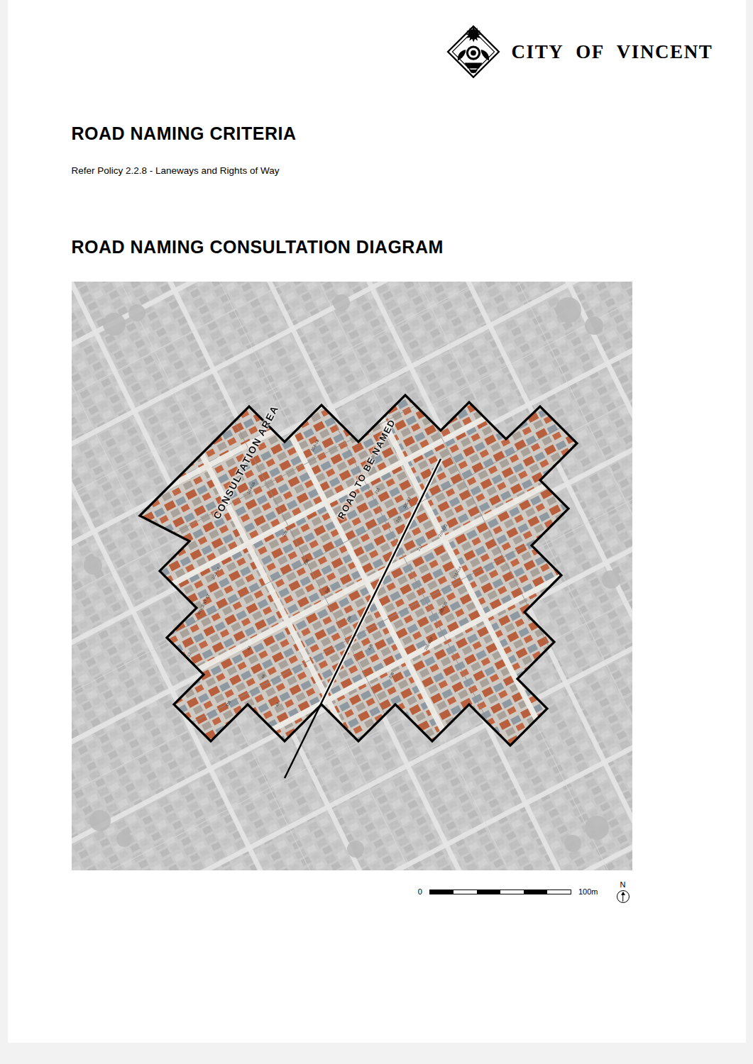CITY OF VINCENT
ROAD NAMING CRITERIA
Refer Policy 2.2.8 - Laneways and Rights of Way
ROAD NAMING CONSULTATION DIAGRAM
1/16-18 2/16-18 1/14-16 QUARRY ST 331-33 219-221 212-214 233-235 255-257 1/12-14 VINCENT ST 1/10-12 319 321 323 325 327 329 228 230 232 234 236 238 44 46 48 213 215 217 CONSULTATION AREA ROAD TO BE NAMED
0 100m N